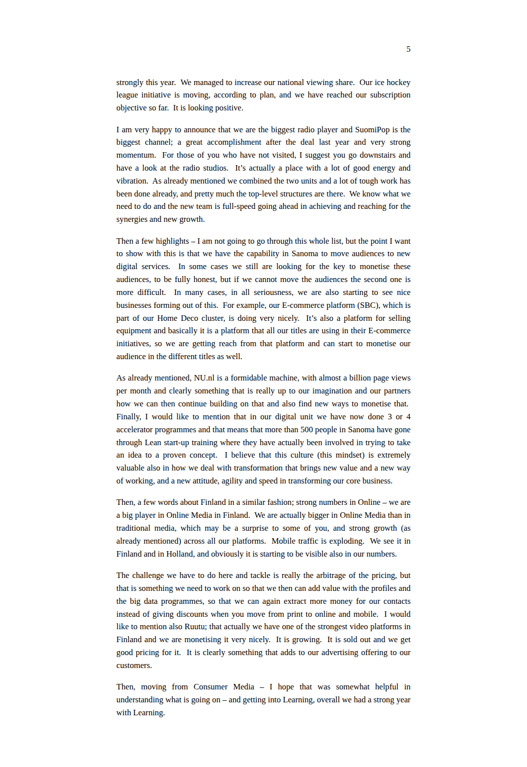5
strongly this year. We managed to increase our national viewing share. Our ice hockey league initiative is moving, according to plan, and we have reached our subscription objective so far. It is looking positive.
I am very happy to announce that we are the biggest radio player and SuomiPop is the biggest channel; a great accomplishment after the deal last year and very strong momentum. For those of you who have not visited, I suggest you go downstairs and have a look at the radio studios. It’s actually a place with a lot of good energy and vibration. As already mentioned we combined the two units and a lot of tough work has been done already, and pretty much the top-level structures are there. We know what we need to do and the new team is full-speed going ahead in achieving and reaching for the synergies and new growth.
Then a few highlights – I am not going to go through this whole list, but the point I want to show with this is that we have the capability in Sanoma to move audiences to new digital services. In some cases we still are looking for the key to monetise these audiences, to be fully honest, but if we cannot move the audiences the second one is more difficult. In many cases, in all seriousness, we are also starting to see nice businesses forming out of this. For example, our E-commerce platform (SBC), which is part of our Home Deco cluster, is doing very nicely. It’s also a platform for selling equipment and basically it is a platform that all our titles are using in their E-commerce initiatives, so we are getting reach from that platform and can start to monetise our audience in the different titles as well.
As already mentioned, NU.nl is a formidable machine, with almost a billion page views per month and clearly something that is really up to our imagination and our partners how we can then continue building on that and also find new ways to monetise that. Finally, I would like to mention that in our digital unit we have now done 3 or 4 accelerator programmes and that means that more than 500 people in Sanoma have gone through Lean start-up training where they have actually been involved in trying to take an idea to a proven concept. I believe that this culture (this mindset) is extremely valuable also in how we deal with transformation that brings new value and a new way of working, and a new attitude, agility and speed in transforming our core business.
Then, a few words about Finland in a similar fashion; strong numbers in Online – we are a big player in Online Media in Finland. We are actually bigger in Online Media than in traditional media, which may be a surprise to some of you, and strong growth (as already mentioned) across all our platforms. Mobile traffic is exploding. We see it in Finland and in Holland, and obviously it is starting to be visible also in our numbers.
The challenge we have to do here and tackle is really the arbitrage of the pricing, but that is something we need to work on so that we then can add value with the profiles and the big data programmes, so that we can again extract more money for our contacts instead of giving discounts when you move from print to online and mobile. I would like to mention also Ruutu; that actually we have one of the strongest video platforms in Finland and we are monetising it very nicely. It is growing. It is sold out and we get good pricing for it. It is clearly something that adds to our advertising offering to our customers.
Then, moving from Consumer Media – I hope that was somewhat helpful in understanding what is going on – and getting into Learning, overall we had a strong year with Learning.